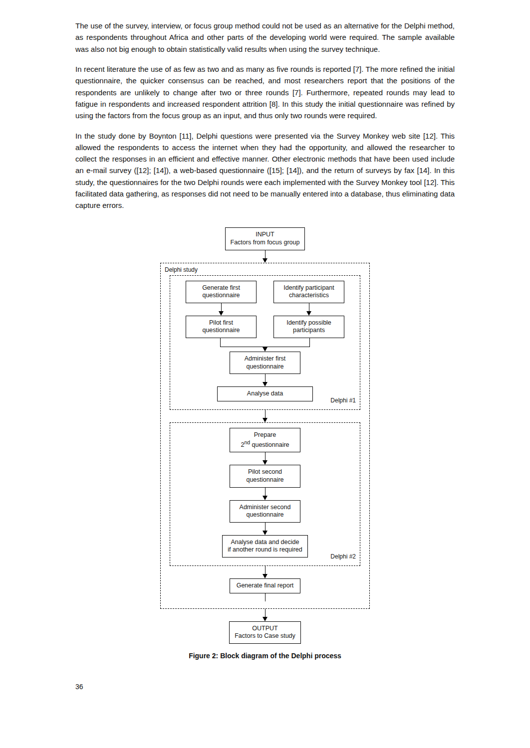The use of the survey, interview, or focus group method could not be used as an alternative for the Delphi method, as respondents throughout Africa and other parts of the developing world were required. The sample available was also not big enough to obtain statistically valid results when using the survey technique.
In recent literature the use of as few as two and as many as five rounds is reported [7]. The more refined the initial questionnaire, the quicker consensus can be reached, and most researchers report that the positions of the respondents are unlikely to change after two or three rounds [7]. Furthermore, repeated rounds may lead to fatigue in respondents and increased respondent attrition [8]. In this study the initial questionnaire was refined by using the factors from the focus group as an input, and thus only two rounds were required.
In the study done by Boynton [11], Delphi questions were presented via the Survey Monkey web site [12]. This allowed the respondents to access the internet when they had the opportunity, and allowed the researcher to collect the responses in an efficient and effective manner. Other electronic methods that have been used include an e-mail survey ([12]; [14]), a web-based questionnaire ([15]; [14]), and the return of surveys by fax [14]. In this study, the questionnaires for the two Delphi rounds were each implemented with the Survey Monkey tool [12]. This facilitated data gathering, as responses did not need to be manually entered into a database, thus eliminating data capture errors.
INPUT
Factors from focus group
Delphi study
Delphi #1
Generate first
questionnaire
Pilot first
questionnaire
Identify participant
characteristics
Identify possible
participants
Administer first
questionnaire
Analyse data
Delphi #2
Prepare
2nd questionnaire
Pilot second
questionnaire
Administer second
questionnaire
Analyse data and decide
if another round is required
Generate final report
OUTPUT
Factors to Case study
Figure 2: Block diagram of the Delphi process
36